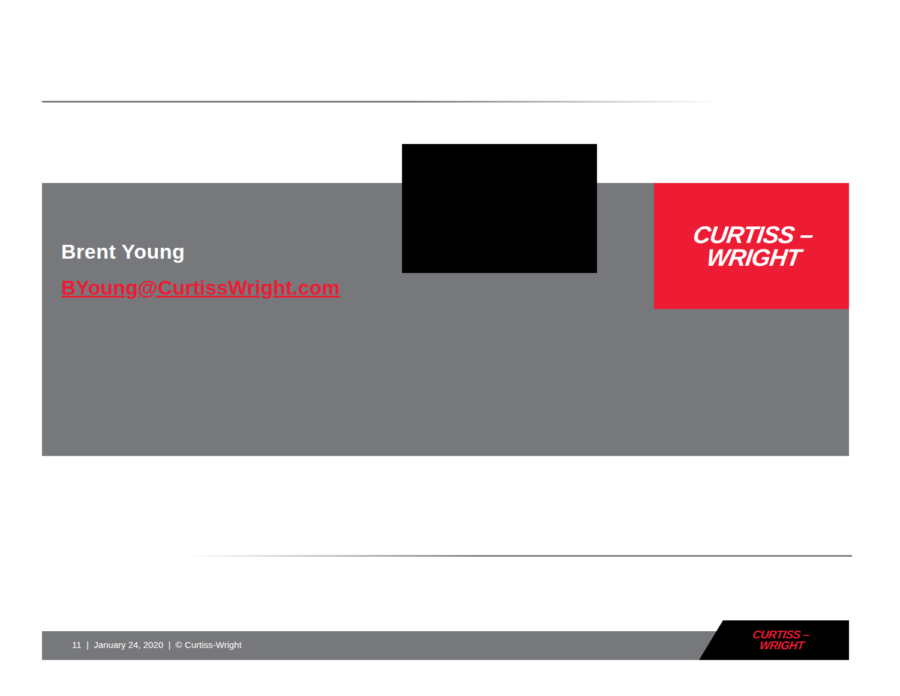Brent Young
BYoung@CurtissWright.com
CURTISS – WRIGHT
11 | January 24, 2020 | © Curtiss-Wright
CURTISS – WRIGHT